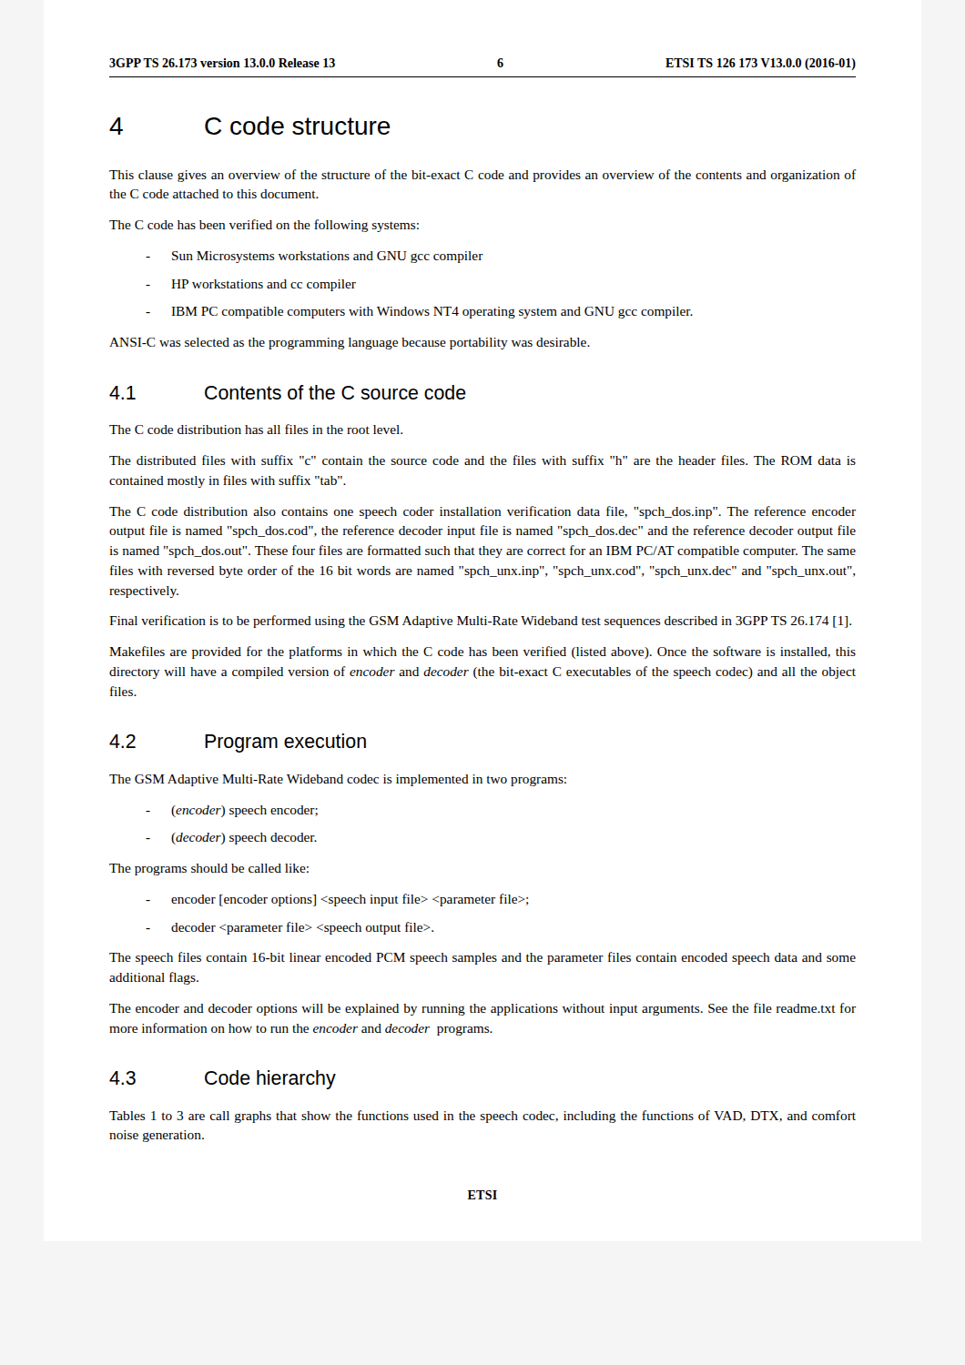3GPP TS 26.173 version 13.0.0 Release 13 6 ETSI TS 126 173 V13.0.0 (2016-01)
4 C code structure
This clause gives an overview of the structure of the bit-exact C code and provides an overview of the contents and organization of the C code attached to this document.
The C code has been verified on the following systems:
Sun Microsystems workstations and GNU gcc compiler
HP workstations and cc compiler
IBM PC compatible computers with Windows NT4 operating system and GNU gcc compiler.
ANSI-C was selected as the programming language because portability was desirable.
4.1 Contents of the C source code
The C code distribution has all files in the root level.
The distributed files with suffix "c" contain the source code and the files with suffix "h" are the header files. The ROM data is contained mostly in files with suffix "tab".
The C code distribution also contains one speech coder installation verification data file, "spch_dos.inp". The reference encoder output file is named "spch_dos.cod", the reference decoder input file is named "spch_dos.dec" and the reference decoder output file is named "spch_dos.out". These four files are formatted such that they are correct for an IBM PC/AT compatible computer. The same files with reversed byte order of the 16 bit words are named "spch_unx.inp", "spch_unx.cod", "spch_unx.dec" and "spch_unx.out", respectively.
Final verification is to be performed using the GSM Adaptive Multi-Rate Wideband test sequences described in 3GPP TS 26.174 [1].
Makefiles are provided for the platforms in which the C code has been verified (listed above). Once the software is installed, this directory will have a compiled version of encoder and decoder (the bit-exact C executables of the speech codec) and all the object files.
4.2 Program execution
The GSM Adaptive Multi-Rate Wideband codec is implemented in two programs:
(encoder) speech encoder;
(decoder) speech decoder.
The programs should be called like:
encoder [encoder options] <speech input file> <parameter file>;
decoder <parameter file> <speech output file>.
The speech files contain 16-bit linear encoded PCM speech samples and the parameter files contain encoded speech data and some additional flags.
The encoder and decoder options will be explained by running the applications without input arguments. See the file readme.txt for more information on how to run the encoder and decoder programs.
4.3 Code hierarchy
Tables 1 to 3 are call graphs that show the functions used in the speech codec, including the functions of VAD, DTX, and comfort noise generation.
ETSI